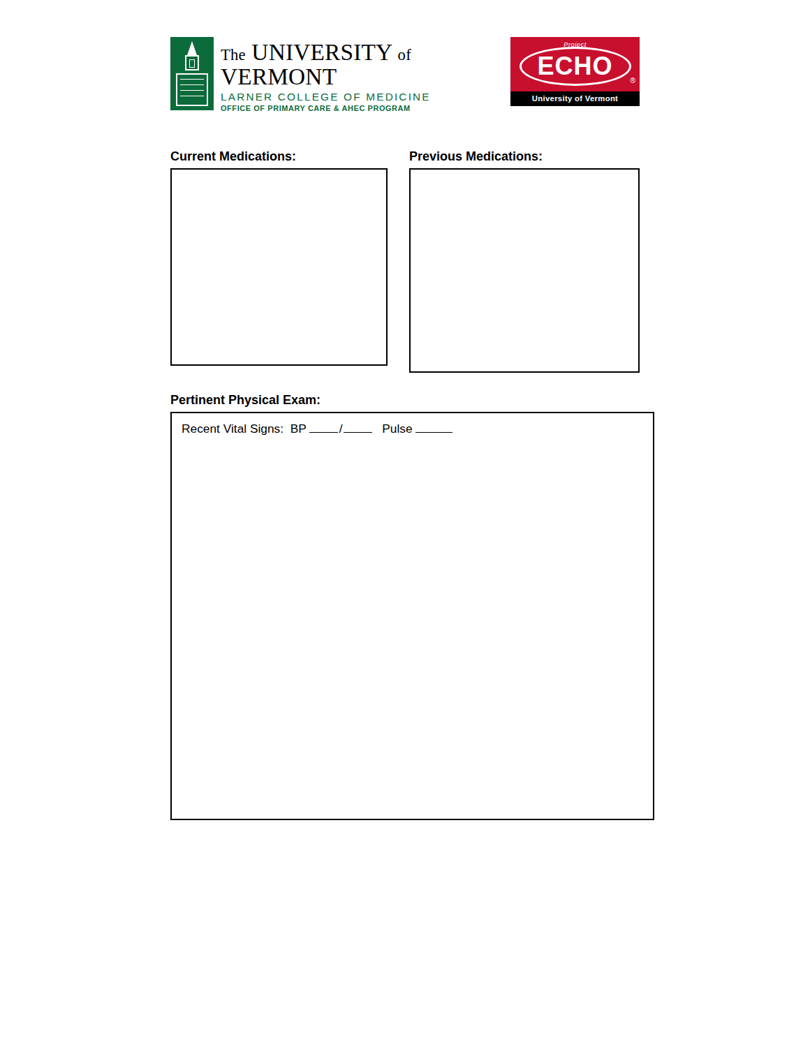The UNIVERSITY of VERMONT
LARNER COLLEGE OF MEDICINE
OFFICE OF PRIMARY CARE & AHEC PROGRAM
Project
ECHO
®
University of Vermont
Current Medications:
Previous Medications:
Pertinent Physical Exam:
Recent Vital Signs: BP / Pulse